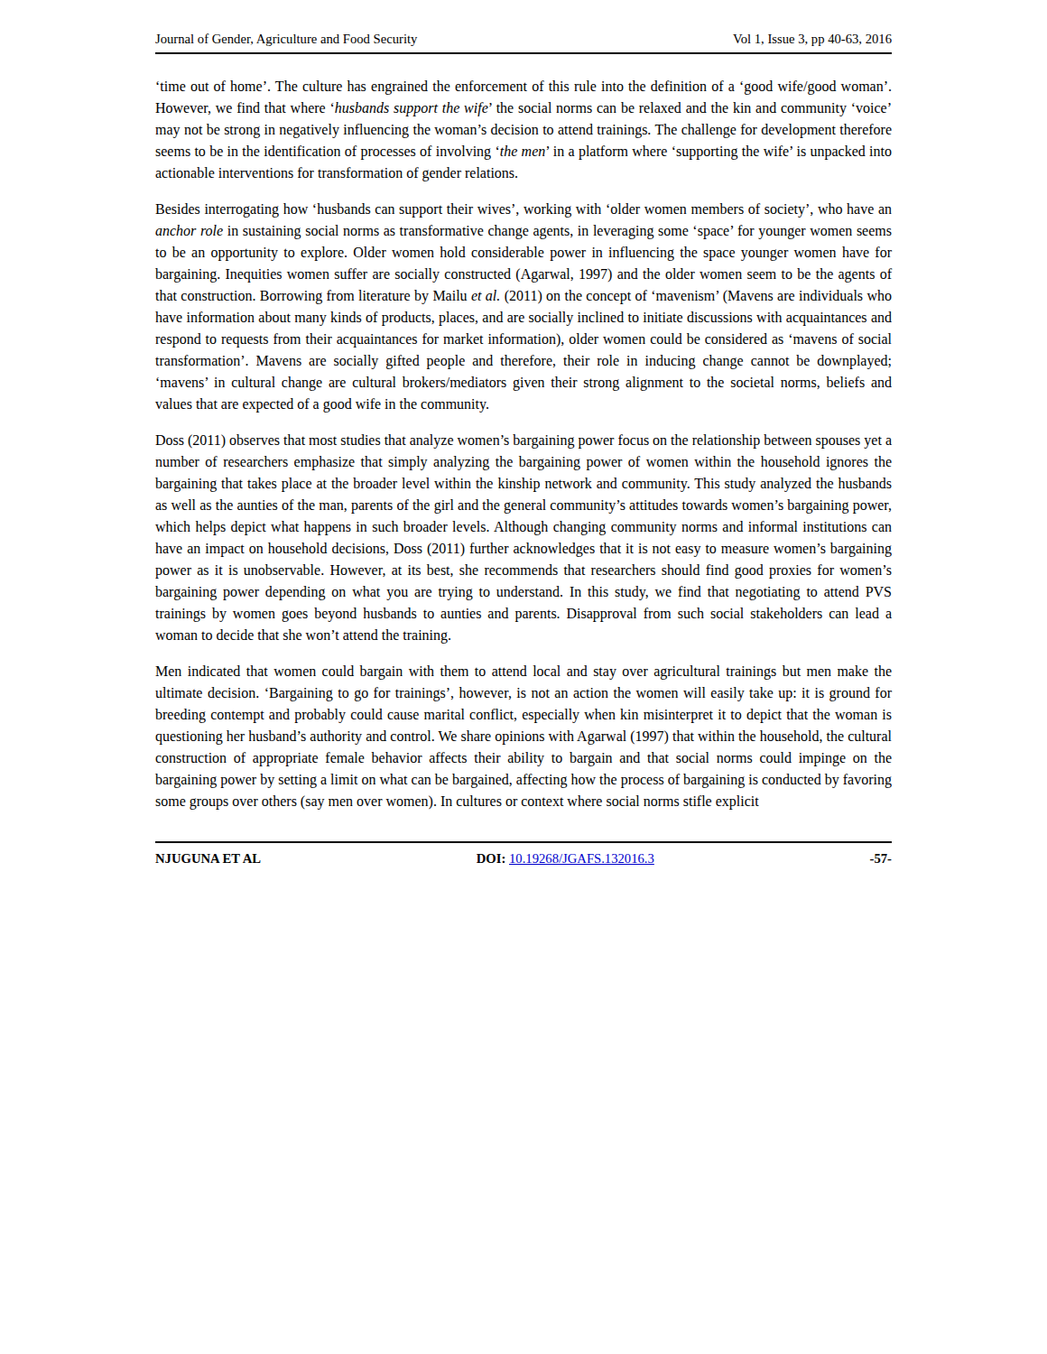Journal of Gender, Agriculture and Food Security
Vol 1, Issue 3, pp 40-63, 2016
‘time out of home’. The culture has engrained the enforcement of this rule into the definition of a ‘good wife/good woman’. However, we find that where ‘husbands support the wife’ the social norms can be relaxed and the kin and community ‘voice’ may not be strong in negatively influencing the woman’s decision to attend trainings. The challenge for development therefore seems to be in the identification of processes of involving ‘the men’ in a platform where ‘supporting the wife’ is unpacked into actionable interventions for transformation of gender relations.
Besides interrogating how ‘husbands can support their wives’, working with ‘older women members of society’, who have an anchor role in sustaining social norms as transformative change agents, in leveraging some ‘space’ for younger women seems to be an opportunity to explore. Older women hold considerable power in influencing the space younger women have for bargaining. Inequities women suffer are socially constructed (Agarwal, 1997) and the older women seem to be the agents of that construction. Borrowing from literature by Mailu et al. (2011) on the concept of ‘mavenism’ (Mavens are individuals who have information about many kinds of products, places, and are socially inclined to initiate discussions with acquaintances and respond to requests from their acquaintances for market information), older women could be considered as ‘mavens of social transformation’. Mavens are socially gifted people and therefore, their role in inducing change cannot be downplayed; ‘mavens’ in cultural change are cultural brokers/mediators given their strong alignment to the societal norms, beliefs and values that are expected of a good wife in the community.
Doss (2011) observes that most studies that analyze women’s bargaining power focus on the relationship between spouses yet a number of researchers emphasize that simply analyzing the bargaining power of women within the household ignores the bargaining that takes place at the broader level within the kinship network and community. This study analyzed the husbands as well as the aunties of the man, parents of the girl and the general community’s attitudes towards women’s bargaining power, which helps depict what happens in such broader levels. Although changing community norms and informal institutions can have an impact on household decisions, Doss (2011) further acknowledges that it is not easy to measure women’s bargaining power as it is unobservable. However, at its best, she recommends that researchers should find good proxies for women’s bargaining power depending on what you are trying to understand. In this study, we find that negotiating to attend PVS trainings by women goes beyond husbands to aunties and parents. Disapproval from such social stakeholders can lead a woman to decide that she won’t attend the training.
Men indicated that women could bargain with them to attend local and stay over agricultural trainings but men make the ultimate decision. ‘Bargaining to go for trainings’, however, is not an action the women will easily take up: it is ground for breeding contempt and probably could cause marital conflict, especially when kin misinterpret it to depict that the woman is questioning her husband’s authority and control. We share opinions with Agarwal (1997) that within the household, the cultural construction of appropriate female behavior affects their ability to bargain and that social norms could impinge on the bargaining power by setting a limit on what can be bargained, affecting how the process of bargaining is conducted by favoring some groups over others (say men over women). In cultures or context where social norms stifle explicit
NJUGUNA ET AL
DOI: 10.19268/JGAFS.132016.3
-57-